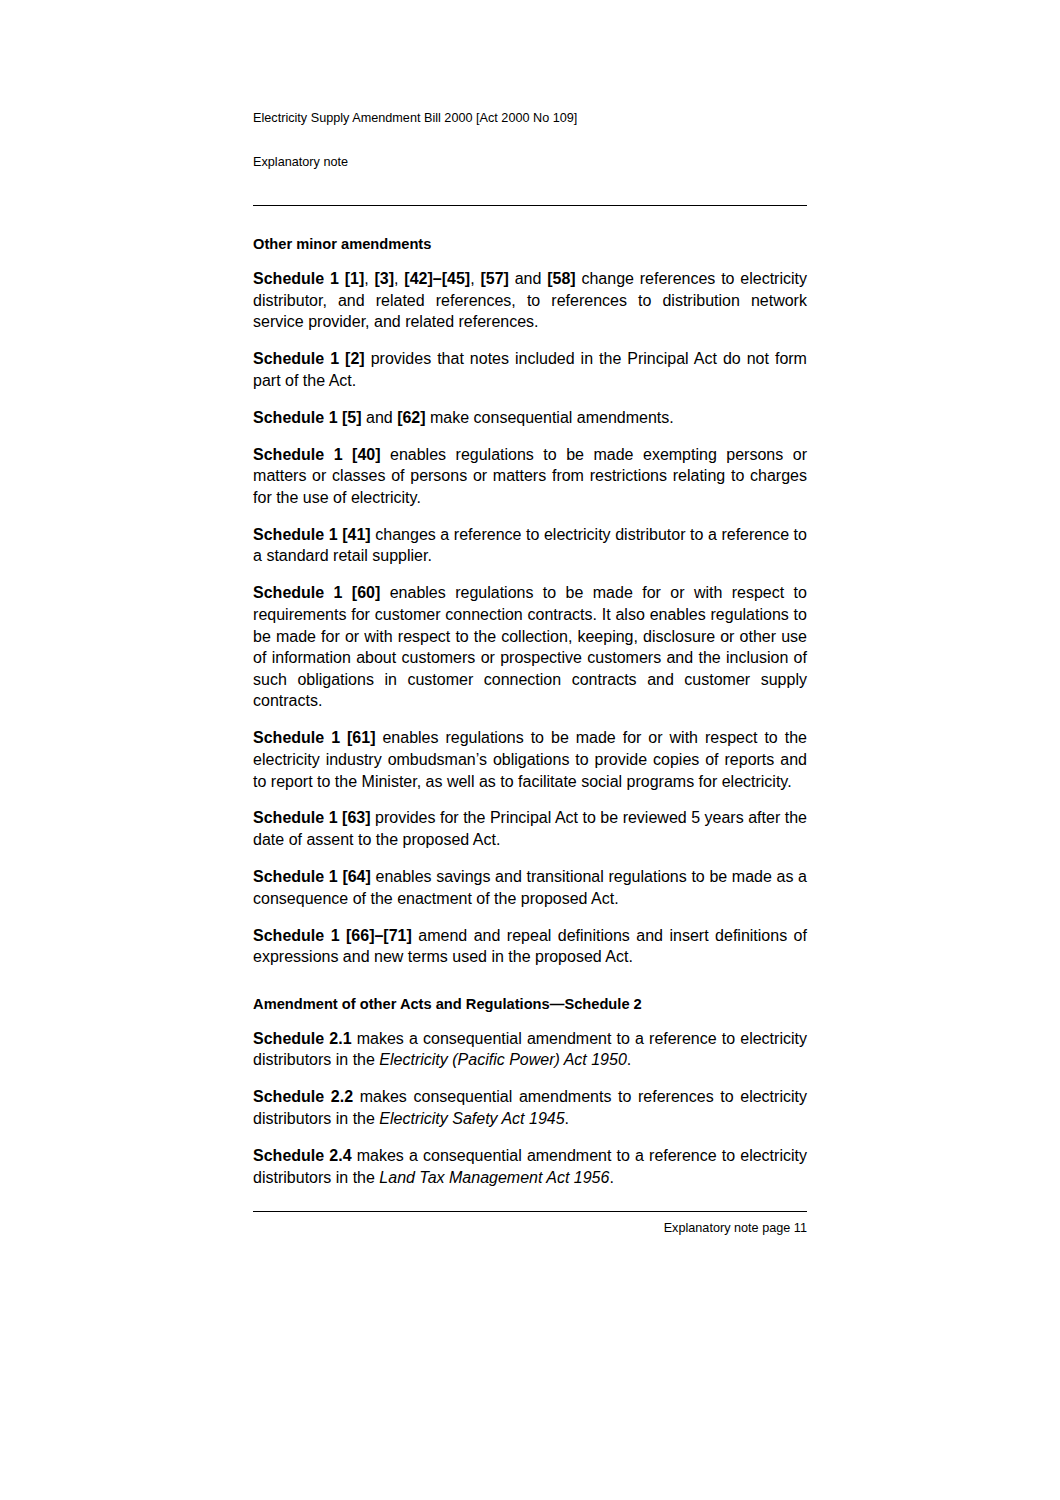Electricity Supply Amendment Bill 2000 [Act 2000 No 109]
Explanatory note
Other minor amendments
Schedule 1 [1], [3], [42]–[45], [57] and [58] change references to electricity distributor, and related references, to references to distribution network service provider, and related references.
Schedule 1 [2] provides that notes included in the Principal Act do not form part of the Act.
Schedule 1 [5] and [62] make consequential amendments.
Schedule 1 [40] enables regulations to be made exempting persons or matters or classes of persons or matters from restrictions relating to charges for the use of electricity.
Schedule 1 [41] changes a reference to electricity distributor to a reference to a standard retail supplier.
Schedule 1 [60] enables regulations to be made for or with respect to requirements for customer connection contracts. It also enables regulations to be made for or with respect to the collection, keeping, disclosure or other use of information about customers or prospective customers and the inclusion of such obligations in customer connection contracts and customer supply contracts.
Schedule 1 [61] enables regulations to be made for or with respect to the electricity industry ombudsman’s obligations to provide copies of reports and to report to the Minister, as well as to facilitate social programs for electricity.
Schedule 1 [63] provides for the Principal Act to be reviewed 5 years after the date of assent to the proposed Act.
Schedule 1 [64] enables savings and transitional regulations to be made as a consequence of the enactment of the proposed Act.
Schedule 1 [66]–[71] amend and repeal definitions and insert definitions of expressions and new terms used in the proposed Act.
Amendment of other Acts and Regulations—Schedule 2
Schedule 2.1 makes a consequential amendment to a reference to electricity distributors in the Electricity (Pacific Power) Act 1950.
Schedule 2.2 makes consequential amendments to references to electricity distributors in the Electricity Safety Act 1945.
Schedule 2.4 makes a consequential amendment to a reference to electricity distributors in the Land Tax Management Act 1956.
Explanatory note page 11